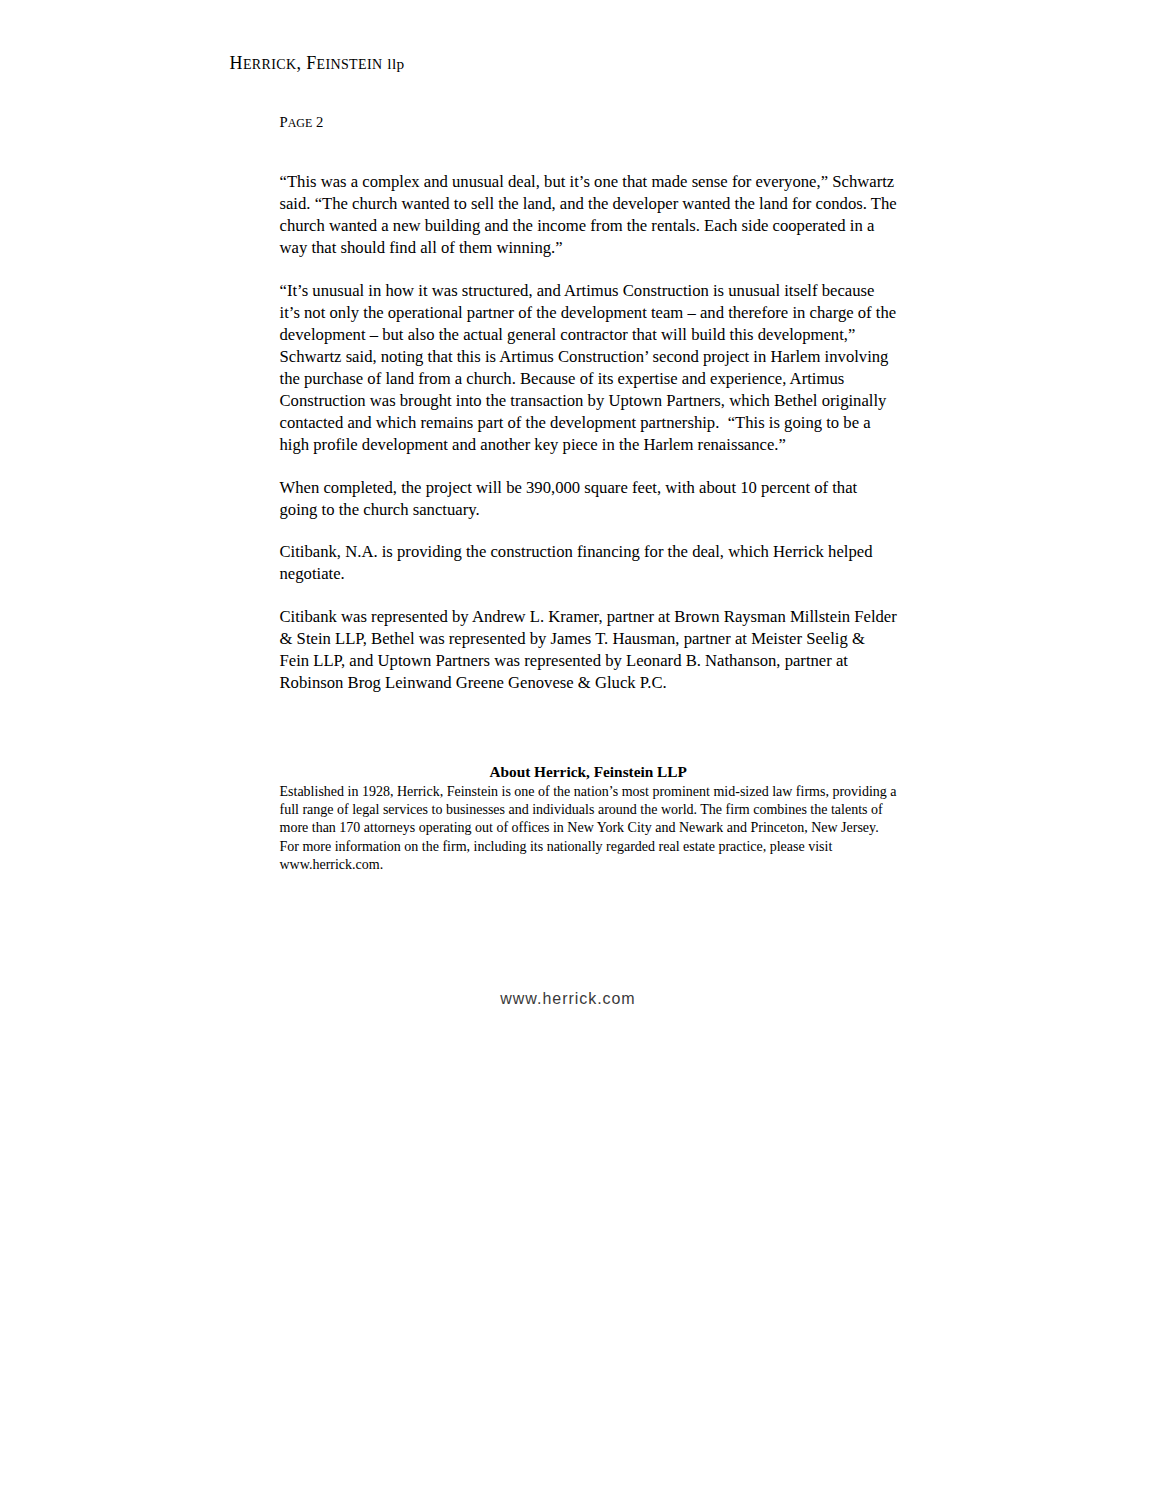HERRICK, FEINSTEIN llp
PAGE 2
“This was a complex and unusual deal, but it’s one that made sense for everyone,” Schwartz said. “The church wanted to sell the land, and the developer wanted the land for condos. The church wanted a new building and the income from the rentals. Each side cooperated in a way that should find all of them winning.”
“It’s unusual in how it was structured, and Artimus Construction is unusual itself because it’s not only the operational partner of the development team – and therefore in charge of the development – but also the actual general contractor that will build this development,” Schwartz said, noting that this is Artimus Construction’ second project in Harlem involving the purchase of land from a church. Because of its expertise and experience, Artimus Construction was brought into the transaction by Uptown Partners, which Bethel originally contacted and which remains part of the development partnership. “This is going to be a high profile development and another key piece in the Harlem renaissance.”
When completed, the project will be 390,000 square feet, with about 10 percent of that going to the church sanctuary.
Citibank, N.A. is providing the construction financing for the deal, which Herrick helped negotiate.
Citibank was represented by Andrew L. Kramer, partner at Brown Raysman Millstein Felder & Stein LLP, Bethel was represented by James T. Hausman, partner at Meister Seelig & Fein LLP, and Uptown Partners was represented by Leonard B. Nathanson, partner at Robinson Brog Leinwand Greene Genovese & Gluck P.C.
About Herrick, Feinstein LLP
Established in 1928, Herrick, Feinstein is one of the nation’s most prominent mid-sized law firms, providing a full range of legal services to businesses and individuals around the world. The firm combines the talents of more than 170 attorneys operating out of offices in New York City and Newark and Princeton, New Jersey. For more information on the firm, including its nationally regarded real estate practice, please visit www.herrick.com.
www.herrick.com